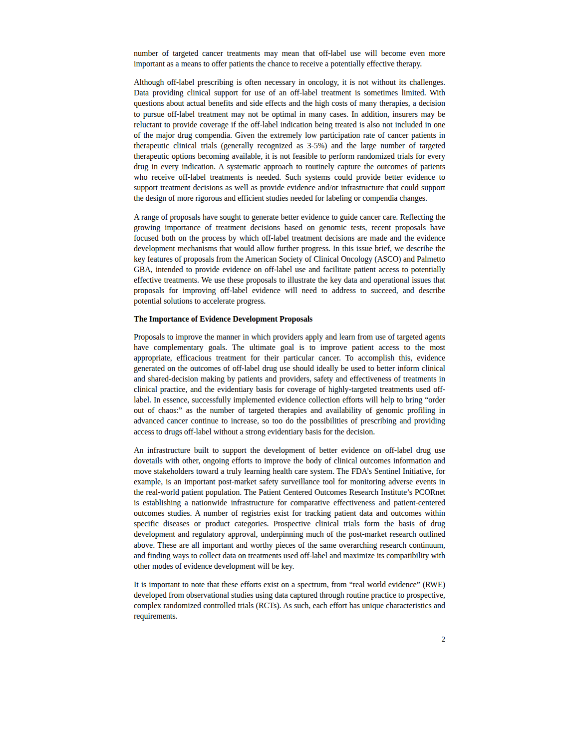number of targeted cancer treatments may mean that off-label use will become even more important as a means to offer patients the chance to receive a potentially effective therapy.
Although off-label prescribing is often necessary in oncology, it is not without its challenges. Data providing clinical support for use of an off-label treatment is sometimes limited. With questions about actual benefits and side effects and the high costs of many therapies, a decision to pursue off-label treatment may not be optimal in many cases. In addition, insurers may be reluctant to provide coverage if the off-label indication being treated is also not included in one of the major drug compendia. Given the extremely low participation rate of cancer patients in therapeutic clinical trials (generally recognized as 3-5%) and the large number of targeted therapeutic options becoming available, it is not feasible to perform randomized trials for every drug in every indication. A systematic approach to routinely capture the outcomes of patients who receive off-label treatments is needed. Such systems could provide better evidence to support treatment decisions as well as provide evidence and/or infrastructure that could support the design of more rigorous and efficient studies needed for labeling or compendia changes.
A range of proposals have sought to generate better evidence to guide cancer care. Reflecting the growing importance of treatment decisions based on genomic tests, recent proposals have focused both on the process by which off-label treatment decisions are made and the evidence development mechanisms that would allow further progress. In this issue brief, we describe the key features of proposals from the American Society of Clinical Oncology (ASCO) and Palmetto GBA, intended to provide evidence on off-label use and facilitate patient access to potentially effective treatments. We use these proposals to illustrate the key data and operational issues that proposals for improving off-label evidence will need to address to succeed, and describe potential solutions to accelerate progress.
The Importance of Evidence Development Proposals
Proposals to improve the manner in which providers apply and learn from use of targeted agents have complementary goals. The ultimate goal is to improve patient access to the most appropriate, efficacious treatment for their particular cancer. To accomplish this, evidence generated on the outcomes of off-label drug use should ideally be used to better inform clinical and shared-decision making by patients and providers, safety and effectiveness of treatments in clinical practice, and the evidentiary basis for coverage of highly-targeted treatments used off-label. In essence, successfully implemented evidence collection efforts will help to bring “order out of chaos:” as the number of targeted therapies and availability of genomic profiling in advanced cancer continue to increase, so too do the possibilities of prescribing and providing access to drugs off-label without a strong evidentiary basis for the decision.
An infrastructure built to support the development of better evidence on off-label drug use dovetails with other, ongoing efforts to improve the body of clinical outcomes information and move stakeholders toward a truly learning health care system. The FDA’s Sentinel Initiative, for example, is an important post-market safety surveillance tool for monitoring adverse events in the real-world patient population. The Patient Centered Outcomes Research Institute’s PCORnet is establishing a nationwide infrastructure for comparative effectiveness and patient-centered outcomes studies. A number of registries exist for tracking patient data and outcomes within specific diseases or product categories. Prospective clinical trials form the basis of drug development and regulatory approval, underpinning much of the post-market research outlined above. These are all important and worthy pieces of the same overarching research continuum, and finding ways to collect data on treatments used off-label and maximize its compatibility with other modes of evidence development will be key.
It is important to note that these efforts exist on a spectrum, from “real world evidence” (RWE) developed from observational studies using data captured through routine practice to prospective, complex randomized controlled trials (RCTs). As such, each effort has unique characteristics and requirements.
2